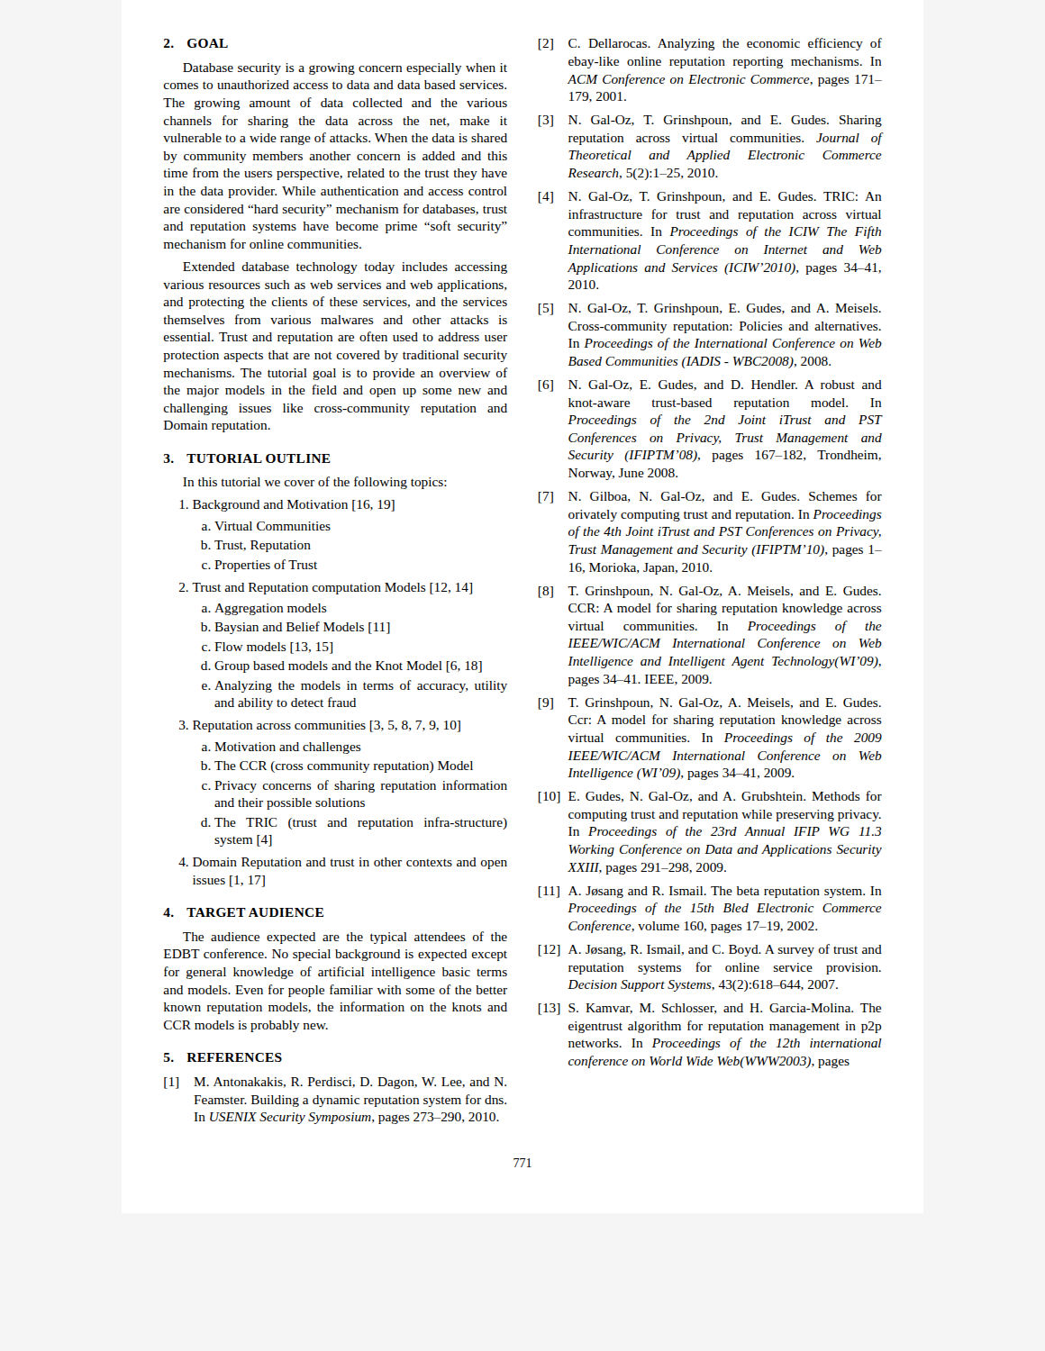2. GOAL
Database security is a growing concern especially when it comes to unauthorized access to data and data based services. The growing amount of data collected and the various channels for sharing the data across the net, make it vulnerable to a wide range of attacks. When the data is shared by community members another concern is added and this time from the users perspective, related to the trust they have in the data provider. While authentication and access control are considered “hard security” mechanism for databases, trust and reputation systems have become prime “soft security” mechanism for online communities.
Extended database technology today includes accessing various resources such as web services and web applications, and protecting the clients of these services, and the services themselves from various malwares and other attacks is essential. Trust and reputation are often used to address user protection aspects that are not covered by traditional security mechanisms. The tutorial goal is to provide an overview of the major models in the field and open up some new and challenging issues like cross-community reputation and Domain reputation.
3. TUTORIAL OUTLINE
In this tutorial we cover of the following topics:
Background and Motivation [16, 19]
Virtual Communities
Trust, Reputation
Properties of Trust
Trust and Reputation computation Models [12, 14]
Aggregation models
Baysian and Belief Models [11]
Flow models [13, 15]
Group based models and the Knot Model [6, 18]
Analyzing the models in terms of accuracy, utility and ability to detect fraud
Reputation across communities [3, 5, 8, 7, 9, 10]
Motivation and challenges
The CCR (cross community reputation) Model
Privacy concerns of sharing reputation information and their possible solutions
The TRIC (trust and reputation infra-structure) system [4]
Domain Reputation and trust in other contexts and open issues [1, 17]
4. TARGET AUDIENCE
The audience expected are the typical attendees of the EDBT conference. No special background is expected except for general knowledge of artificial intelligence basic terms and models. Even for people familiar with some of the better known reputation models, the information on the knots and CCR models is probably new.
5. REFERENCES
M. Antonakakis, R. Perdisci, D. Dagon, W. Lee, and N. Feamster. Building a dynamic reputation system for dns. In USENIX Security Symposium, pages 273–290, 2010.
C. Dellarocas. Analyzing the economic efficiency of ebay-like online reputation reporting mechanisms. In ACM Conference on Electronic Commerce, pages 171–179, 2001.
N. Gal-Oz, T. Grinshpoun, and E. Gudes. Sharing reputation across virtual communities. Journal of Theoretical and Applied Electronic Commerce Research, 5(2):1–25, 2010.
N. Gal-Oz, T. Grinshpoun, and E. Gudes. TRIC: An infrastructure for trust and reputation across virtual communities. In Proceedings of the ICIW The Fifth International Conference on Internet and Web Applications and Services (ICIW’2010), pages 34–41, 2010.
N. Gal-Oz, T. Grinshpoun, E. Gudes, and A. Meisels. Cross-community reputation: Policies and alternatives. In Proceedings of the International Conference on Web Based Communities (IADIS - WBC2008), 2008.
N. Gal-Oz, E. Gudes, and D. Hendler. A robust and knot-aware trust-based reputation model. In Proceedings of the 2nd Joint iTrust and PST Conferences on Privacy, Trust Management and Security (IFIPTM’08), pages 167–182, Trondheim, Norway, June 2008.
N. Gilboa, N. Gal-Oz, and E. Gudes. Schemes for orivately computing trust and reputation. In Proceedings of the 4th Joint iTrust and PST Conferences on Privacy, Trust Management and Security (IFIPTM’10), pages 1–16, Morioka, Japan, 2010.
T. Grinshpoun, N. Gal-Oz, A. Meisels, and E. Gudes. CCR: A model for sharing reputation knowledge across virtual communities. In Proceedings of the IEEE/WIC/ACM International Conference on Web Intelligence and Intelligent Agent Technology(WI’09), pages 34–41. IEEE, 2009.
T. Grinshpoun, N. Gal-Oz, A. Meisels, and E. Gudes. Ccr: A model for sharing reputation knowledge across virtual communities. In Proceedings of the 2009 IEEE/WIC/ACM International Conference on Web Intelligence (WI’09), pages 34–41, 2009.
E. Gudes, N. Gal-Oz, and A. Grubshtein. Methods for computing trust and reputation while preserving privacy. In Proceedings of the 23rd Annual IFIP WG 11.3 Working Conference on Data and Applications Security XXIII, pages 291–298, 2009.
A. Jøsang and R. Ismail. The beta reputation system. In Proceedings of the 15th Bled Electronic Commerce Conference, volume 160, pages 17–19, 2002.
A. Jøsang, R. Ismail, and C. Boyd. A survey of trust and reputation systems for online service provision. Decision Support Systems, 43(2):618–644, 2007.
S. Kamvar, M. Schlosser, and H. Garcia-Molina. The eigentrust algorithm for reputation management in p2p networks. In Proceedings of the 12th international conference on World Wide Web(WWW2003), pages
771